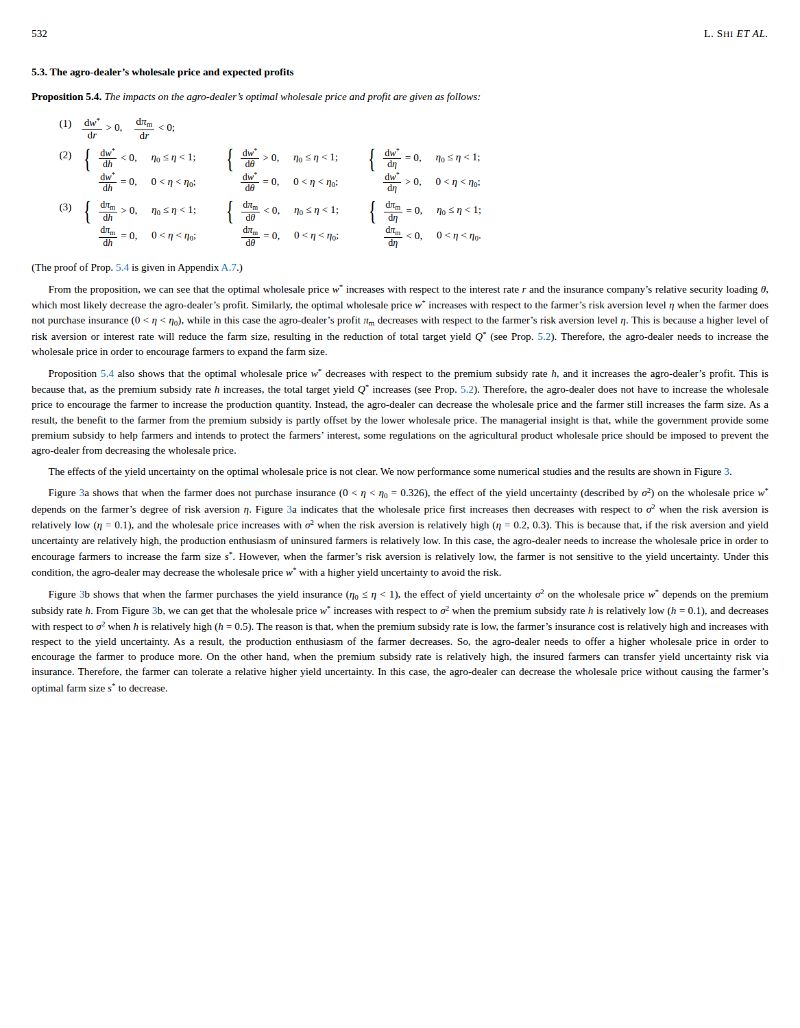532 L. SHI ET AL.
5.3. The agro-dealer’s wholesale price and expected profits
Proposition 5.4. The impacts on the agro-dealer’s optimal wholesale price and profit are given as follows:
(1)
dw*dr > 0, dπm dr < 0;
(2)
{ dw*dh < 0, η0 ≤ η < 1; dw*dh = 0, 0 < η < η0; { dw*dθ > 0, η0 ≤ η < 1; dw*dθ = 0, 0 < η < η0; { dw*dη = 0, η0 ≤ η < 1; dw*dη > 0, 0 < η < η0;
(3)
{ dπm dh > 0, η0 ≤ η < 1; dπm dh = 0, 0 < η < η0; { dπm dθ < 0, η0 ≤ η < 1; dπm dθ = 0, 0 < η < η0; { dπm dη = 0, η0 ≤ η < 1; dπm dη < 0, 0 < η < η0.
(The proof of Prop. 5.4 is given in Appendix A.7.)
From the proposition, we can see that the optimal wholesale price w* increases with respect to the interest rate r and the insurance company’s relative security loading θ, which most likely decrease the agro-dealer’s profit. Similarly, the optimal wholesale price w* increases with respect to the farmer’s risk aversion level η when the farmer does not purchase insurance (0 < η < η0), while in this case the agro-dealer’s profit πm decreases with respect to the farmer’s risk aversion level η. This is because a higher level of risk aversion or interest rate will reduce the farm size, resulting in the reduction of total target yield Q* (see Prop. 5.2). Therefore, the agro-dealer needs to increase the wholesale price in order to encourage farmers to expand the farm size.
Proposition 5.4 also shows that the optimal wholesale price w* decreases with respect to the premium subsidy rate h, and it increases the agro-dealer’s profit. This is because that, as the premium subsidy rate h increases, the total target yield Q* increases (see Prop. 5.2). Therefore, the agro-dealer does not have to increase the wholesale price to encourage the farmer to increase the production quantity. Instead, the agro-dealer can decrease the wholesale price and the farmer still increases the farm size. As a result, the benefit to the farmer from the premium subsidy is partly offset by the lower wholesale price. The managerial insight is that, while the government provide some premium subsidy to help farmers and intends to protect the farmers’ interest, some regulations on the agricultural product wholesale price should be imposed to prevent the agro-dealer from decreasing the wholesale price.
The effects of the yield uncertainty on the optimal wholesale price is not clear. We now performance some numerical studies and the results are shown in Figure 3.
Figure 3a shows that when the farmer does not purchase insurance (0 < η < η0 = 0.326), the effect of the yield uncertainty (described by σ2) on the wholesale price w* depends on the farmer’s degree of risk aversion η. Figure 3a indicates that the wholesale price first increases then decreases with respect to σ2 when the risk aversion is relatively low (η = 0.1), and the wholesale price increases with σ2 when the risk aversion is relatively high (η = 0.2, 0.3). This is because that, if the risk aversion and yield uncertainty are relatively high, the production enthusiasm of uninsured farmers is relatively low. In this case, the agro-dealer needs to increase the wholesale price in order to encourage farmers to increase the farm size s*. However, when the farmer’s risk aversion is relatively low, the farmer is not sensitive to the yield uncertainty. Under this condition, the agro-dealer may decrease the wholesale price w* with a higher yield uncertainty to avoid the risk.
Figure 3b shows that when the farmer purchases the yield insurance (η0 ≤ η < 1), the effect of yield uncertainty σ2 on the wholesale price w* depends on the premium subsidy rate h. From Figure 3b, we can get that the wholesale price w* increases with respect to σ2 when the premium subsidy rate h is relatively low (h = 0.1), and decreases with respect to σ2 when h is relatively high (h = 0.5). The reason is that, when the premium subsidy rate is low, the farmer’s insurance cost is relatively high and increases with respect to the yield uncertainty. As a result, the production enthusiasm of the farmer decreases. So, the agro-dealer needs to offer a higher wholesale price in order to encourage the farmer to produce more. On the other hand, when the premium subsidy rate is relatively high, the insured farmers can transfer yield uncertainty risk via insurance. Therefore, the farmer can tolerate a relative higher yield uncertainty. In this case, the agro-dealer can decrease the wholesale price without causing the farmer’s optimal farm size s* to decrease.